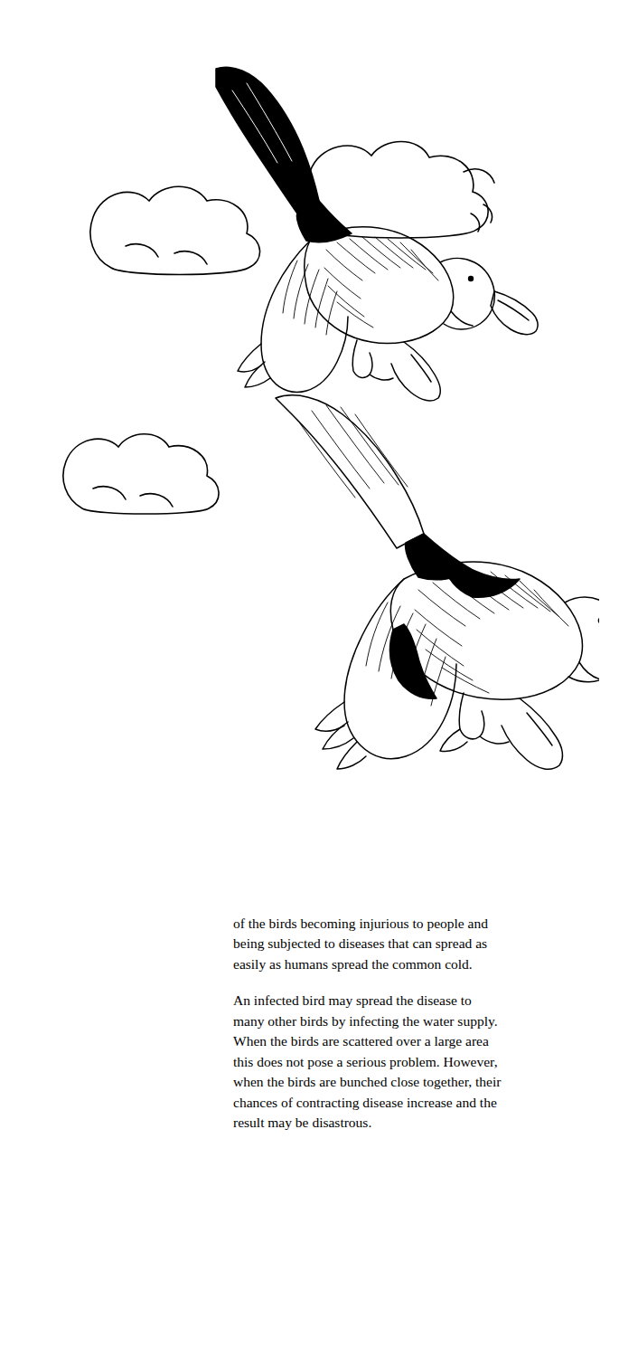of the birds becoming injurious to people and being subjected to diseases that can spread as easily as humans spread the common cold.
An infected bird may spread the disease to many other birds by infecting the water supply. When the birds are scattered over a large area this does not pose a serious problem. However, when the birds are bunched close together, their chances of contracting disease increase and the result may be disastrous.